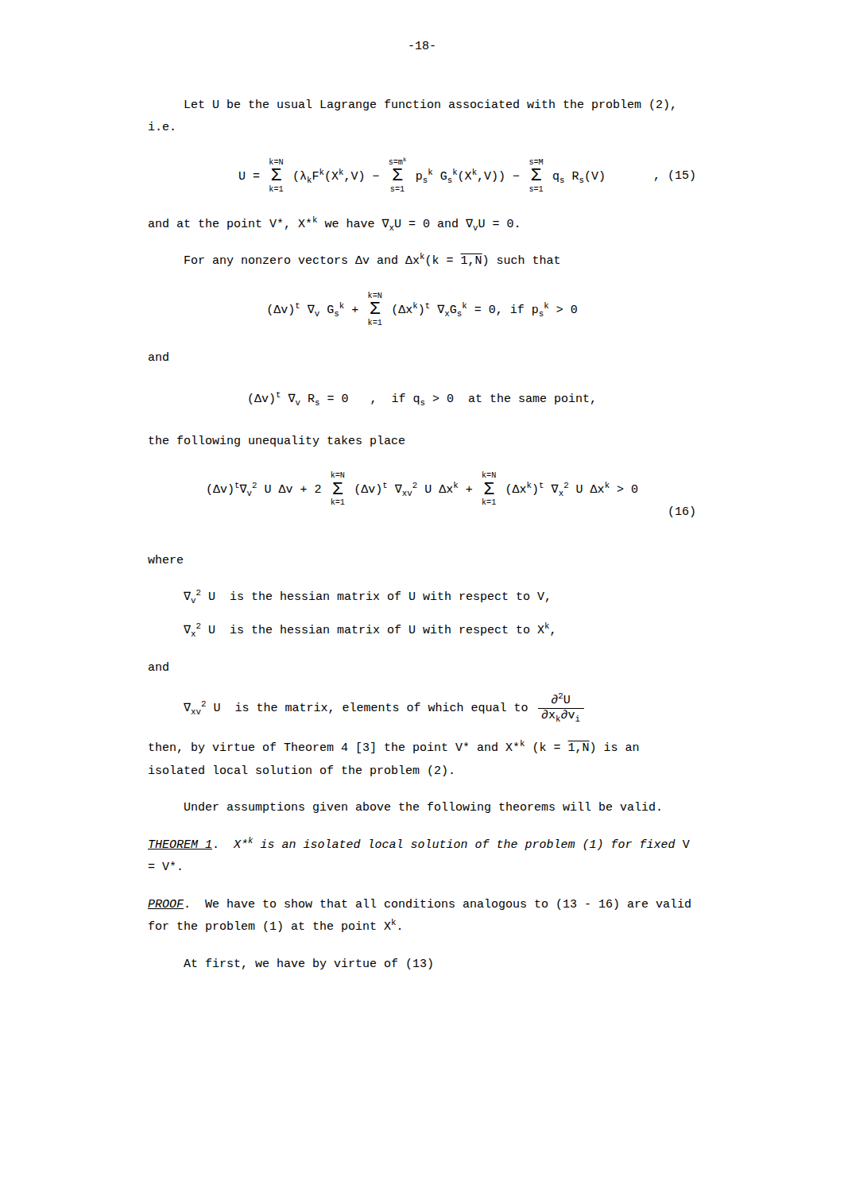-18-
Let U be the usual Lagrange function associated with the problem (2), i.e.
U = k=N Σk=1 (λkFk(Xk,V) − s=mk Σs=1 psk Gsk(Xk,V)) − s=M Σs=1 qs Rs(V) , (15)
and at the point V*, X*k we have ∇xU = 0 and ∇vU = 0.
For any nonzero vectors Δv and Δxk(k = 1,N) such that
(Δv)t ∇v Gsk + k=N Σk=1 (Δxk)t ∇xGsk = 0, if psk > 0
and
(Δv)t ∇v Rs = 0 , if qs > 0 at the same point,
the following unequality takes place
(Δv)t∇v2 U Δv + 2 k=N Σk=1 (Δv)t ∇xv2 U Δxk + k=N Σk=1 (Δxk)t ∇x2 U Δxk > 0
(16)
where
∇v2 U is the hessian matrix of U with respect to V,
∇x2 U is the hessian matrix of U with respect to Xk,
and
∇xv2 U is the matrix, elements of which equal to ∂2U∂xk∂vi
then, by virtue of Theorem 4 [3] the point V* and X*k (k = 1,N) is an isolated local solution of the problem (2).
Under assumptions given above the following theorems will be valid.
THEOREM 1. X*k is an isolated local solution of the problem (1) for fixed V = V*.
PROOF. We have to show that all conditions analogous to (13 - 16) are valid for the problem (1) at the point Xk.
At first, we have by virtue of (13)